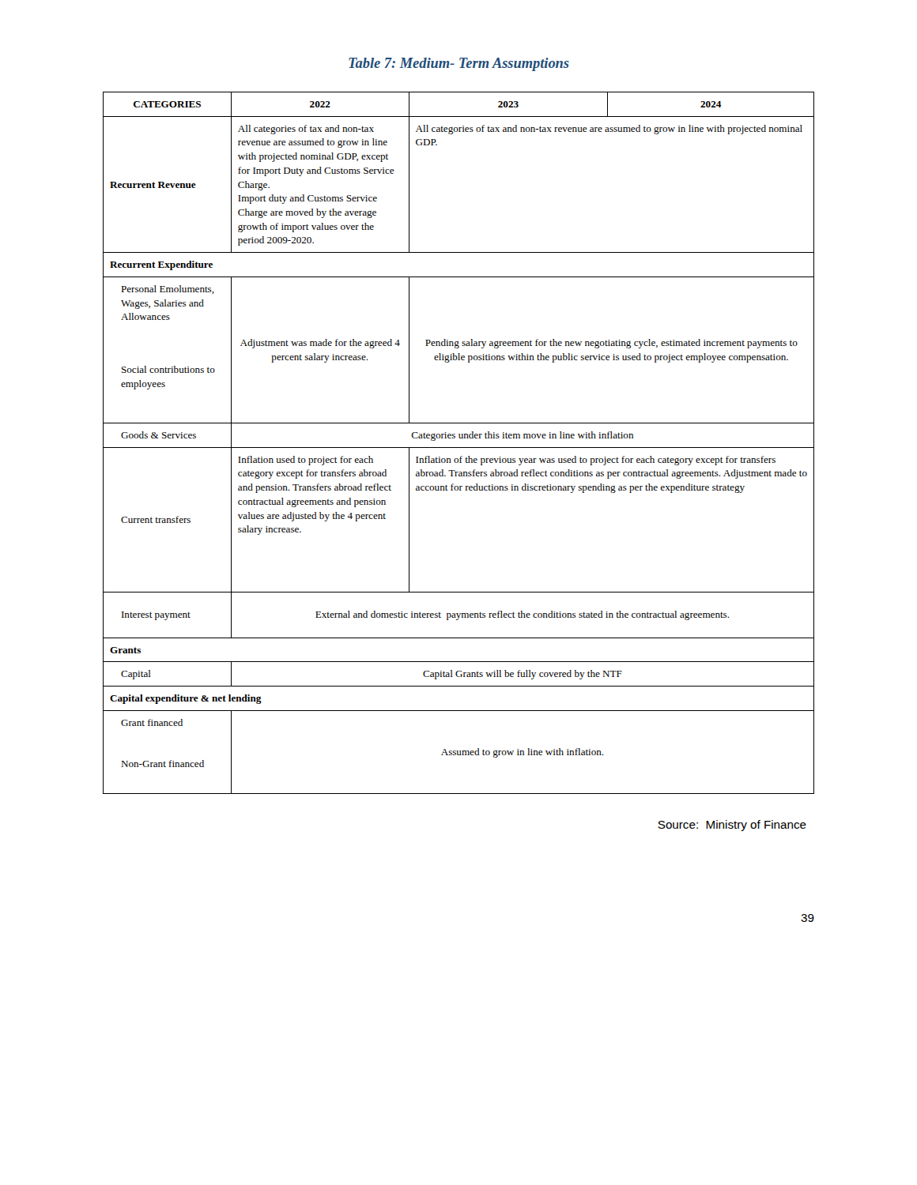Table 7: Medium- Term Assumptions
| CATEGORIES | 2022 | 2023 | 2024 |
| --- | --- | --- | --- |
| Recurrent Revenue | All categories of tax and non-tax revenue are assumed to grow in line with projected nominal GDP, except for Import Duty and Customs Service Charge. Import duty and Customs Service Charge are moved by the average growth of import values over the period 2009-2020. | All categories of tax and non-tax revenue are assumed to grow in line with projected nominal GDP. |
| Recurrent Expenditure |
| Personal Emoluments, Wages, Salaries and Allowances | Adjustment was made for the agreed 4 percent salary increase. | Pending salary agreement for the new negotiating cycle, estimated increment payments to eligible positions within the public service is used to project employee compensation. |
| Social contributions to employees |
| Goods & Services | Categories under this item move in line with inflation |
| Current transfers | Inflation used to project for each category except for transfers abroad and pension. Transfers abroad reflect contractual agreements and pension values are adjusted by the 4 percent salary increase. | Inflation of the previous year was used to project for each category except for transfers abroad. Transfers abroad reflect conditions as per contractual agreements. Adjustment made to account for reductions in discretionary spending as per the expenditure strategy |
| Interest payment | External and domestic interest payments reflect the conditions stated in the contractual agreements. |
| Grants |
| Capital | Capital Grants will be fully covered by the NTF |
| Capital expenditure & net lending |
| Grant financed | Assumed to grow in line with inflation. |
| Non-Grant financed |
Source: Ministry of Finance
39